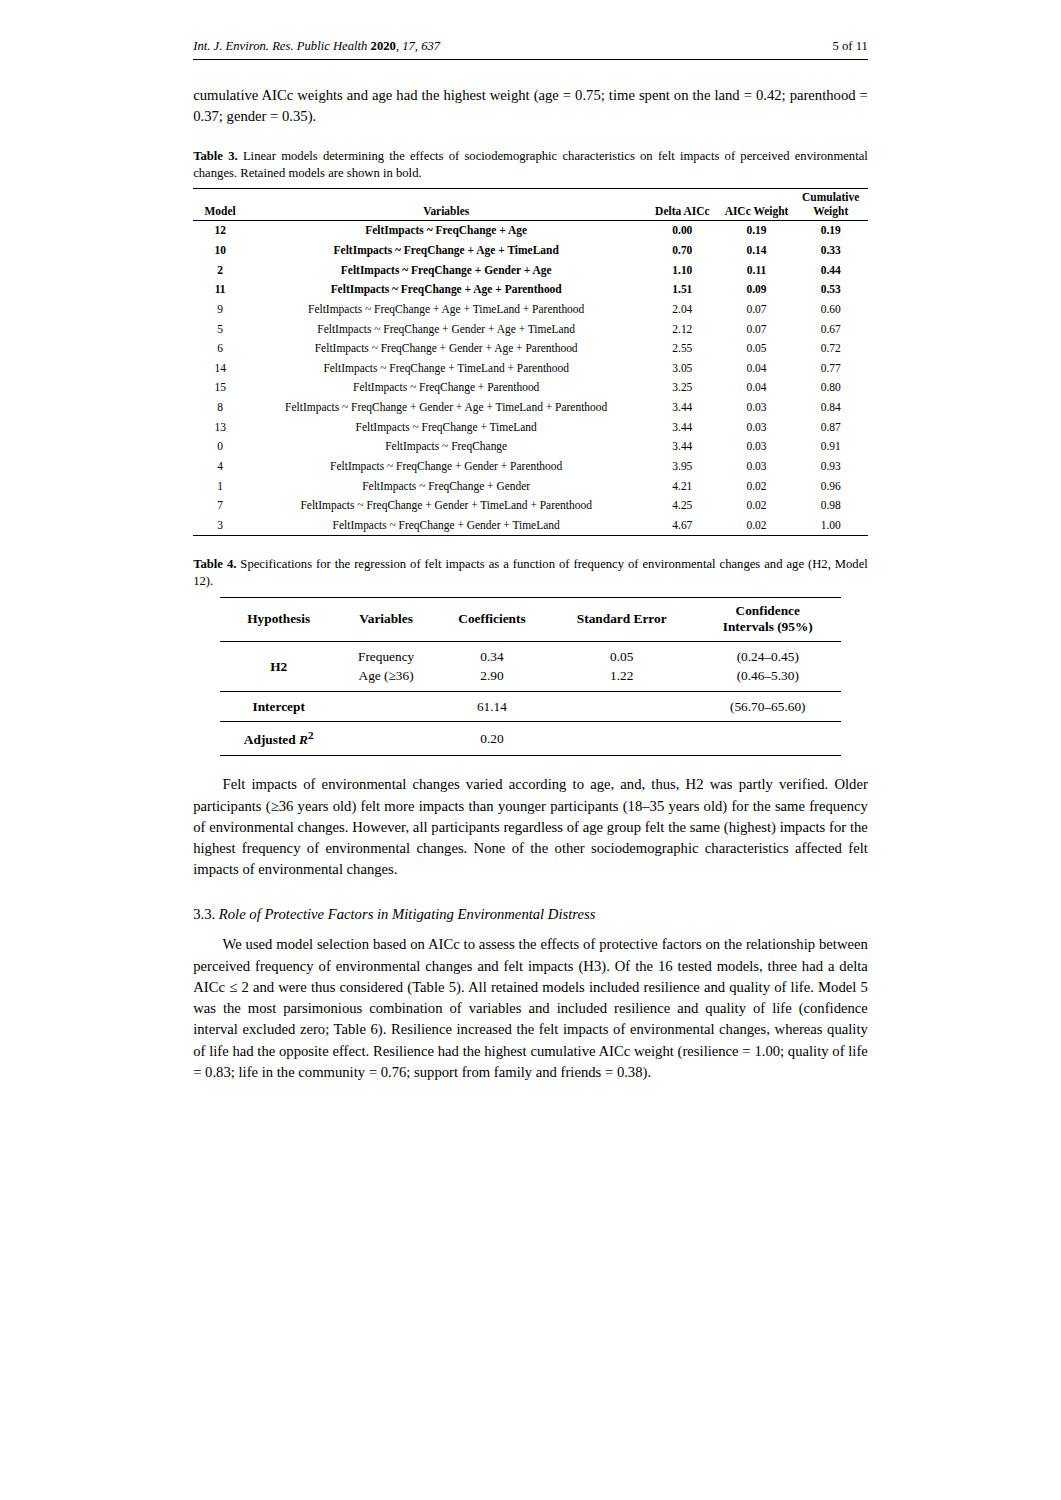Int. J. Environ. Res. Public Health 2020, 17, 637 5 of 11
cumulative AICc weights and age had the highest weight (age = 0.75; time spent on the land = 0.42; parenthood = 0.37; gender = 0.35).
Table 3. Linear models determining the effects of sociodemographic characteristics on felt impacts of perceived environmental changes. Retained models are shown in bold.
| Model | Variables | Delta AICc | AICc Weight | Cumulative Weight |
| --- | --- | --- | --- | --- |
| 12 | FeltImpacts ~ FreqChange + Age | 0.00 | 0.19 | 0.19 |
| 10 | FeltImpacts ~ FreqChange + Age + TimeLand | 0.70 | 0.14 | 0.33 |
| 2 | FeltImpacts ~ FreqChange + Gender + Age | 1.10 | 0.11 | 0.44 |
| 11 | FeltImpacts ~ FreqChange + Age + Parenthood | 1.51 | 0.09 | 0.53 |
| 9 | FeltImpacts ~ FreqChange + Age + TimeLand + Parenthood | 2.04 | 0.07 | 0.60 |
| 5 | FeltImpacts ~ FreqChange + Gender + Age + TimeLand | 2.12 | 0.07 | 0.67 |
| 6 | FeltImpacts ~ FreqChange + Gender + Age + Parenthood | 2.55 | 0.05 | 0.72 |
| 14 | FeltImpacts ~ FreqChange + TimeLand + Parenthood | 3.05 | 0.04 | 0.77 |
| 15 | FeltImpacts ~ FreqChange + Parenthood | 3.25 | 0.04 | 0.80 |
| 8 | FeltImpacts ~ FreqChange + Gender + Age + TimeLand + Parenthood | 3.44 | 0.03 | 0.84 |
| 13 | FeltImpacts ~ FreqChange + TimeLand | 3.44 | 0.03 | 0.87 |
| 0 | FeltImpacts ~ FreqChange | 3.44 | 0.03 | 0.91 |
| 4 | FeltImpacts ~ FreqChange + Gender + Parenthood | 3.95 | 0.03 | 0.93 |
| 1 | FeltImpacts ~ FreqChange + Gender | 4.21 | 0.02 | 0.96 |
| 7 | FeltImpacts ~ FreqChange + Gender + TimeLand + Parenthood | 4.25 | 0.02 | 0.98 |
| 3 | FeltImpacts ~ FreqChange + Gender + TimeLand | 4.67 | 0.02 | 1.00 |
Table 4. Specifications for the regression of felt impacts as a function of frequency of environmental changes and age (H2, Model 12).
| Hypothesis | Variables | Coefficients | Standard Error | Confidence Intervals (95%) |
| --- | --- | --- | --- | --- |
| H2 | Frequency Age (≥36) | 0.34 2.90 | 0.05 1.22 | (0.24–0.45) (0.46–5.30) |
| Intercept | | 61.14 | | (56.70–65.60) |
| Adjusted R 2 | | 0.20 | | |
Felt impacts of environmental changes varied according to age, and, thus, H2 was partly verified. Older participants (≥36 years old) felt more impacts than younger participants (18–35 years old) for the same frequency of environmental changes. However, all participants regardless of age group felt the same (highest) impacts for the highest frequency of environmental changes. None of the other sociodemographic characteristics affected felt impacts of environmental changes.
3.3. Role of Protective Factors in Mitigating Environmental Distress
We used model selection based on AICc to assess the effects of protective factors on the relationship between perceived frequency of environmental changes and felt impacts (H3). Of the 16 tested models, three had a delta AICc ≤ 2 and were thus considered (Table 5). All retained models included resilience and quality of life. Model 5 was the most parsimonious combination of variables and included resilience and quality of life (confidence interval excluded zero; Table 6). Resilience increased the felt impacts of environmental changes, whereas quality of life had the opposite effect. Resilience had the highest cumulative AICc weight (resilience = 1.00; quality of life = 0.83; life in the community = 0.76; support from family and friends = 0.38).